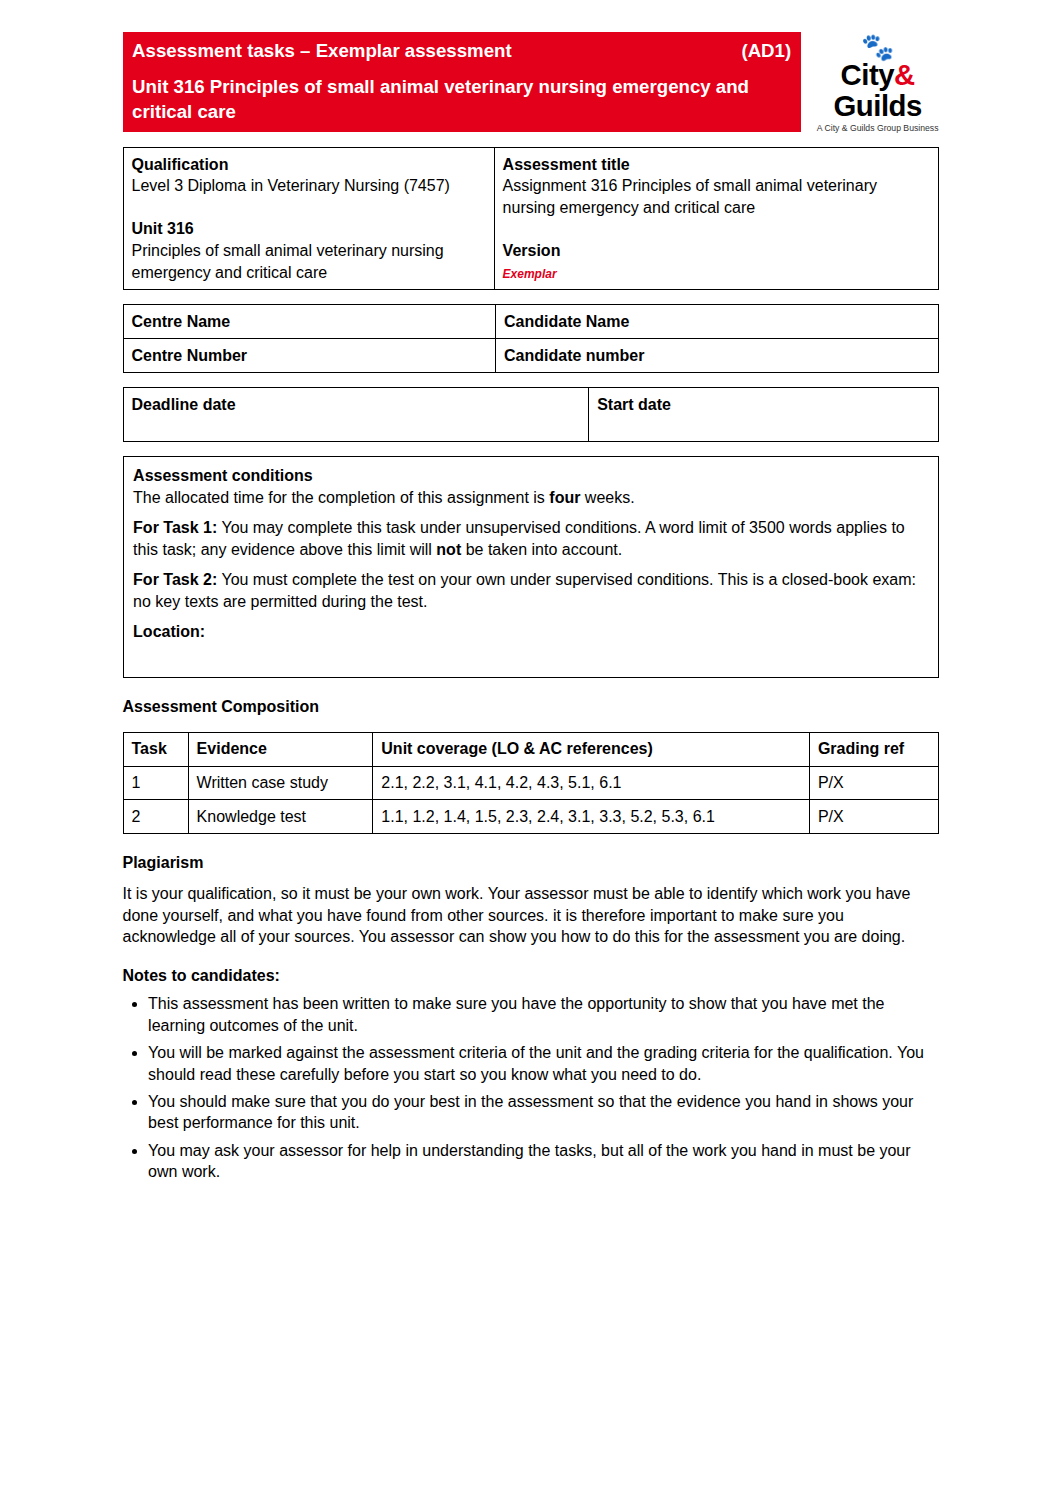Assessment tasks – Exemplar assessment(AD1)
Unit 316 Principles of small animal veterinary nursing emergency and critical care
🐾
City&
Guilds
A City & Guilds Group Business
| Qualification Level 3 Diploma in Veterinary Nursing (7457) Unit 316 Principles of small animal veterinary nursing emergency and critical care | Assessment title Assignment 316 Principles of small animal veterinary nursing emergency and critical care Version Exemplar |
| Centre Name | Candidate Name |
| Centre Number | Candidate number |
| Deadline date | Start date |
Assessment conditions
The allocated time for the completion of this assignment is four weeks.
For Task 1: You may complete this task under unsupervised conditions. A word limit of 3500 words applies to this task; any evidence above this limit will not be taken into account.
For Task 2: You must complete the test on your own under supervised conditions. This is a closed-book exam: no key texts are permitted during the test.
Location:
Assessment Composition
| Task | Evidence | Unit coverage (LO & AC references) | Grading ref |
| --- | --- | --- | --- |
| 1 | Written case study | 2.1, 2.2, 3.1, 4.1, 4.2, 4.3, 5.1, 6.1 | P/X |
| 2 | Knowledge test | 1.1, 1.2, 1.4, 1.5, 2.3, 2.4, 3.1, 3.3, 5.2, 5.3, 6.1 | P/X |
Plagiarism
It is your qualification, so it must be your own work. Your assessor must be able to identify which work you have done yourself, and what you have found from other sources. it is therefore important to make sure you acknowledge all of your sources. You assessor can show you how to do this for the assessment you are doing.
Notes to candidates:
This assessment has been written to make sure you have the opportunity to show that you have met the learning outcomes of the unit.
You will be marked against the assessment criteria of the unit and the grading criteria for the qualification. You should read these carefully before you start so you know what you need to do.
You should make sure that you do your best in the assessment so that the evidence you hand in shows your best performance for this unit.
You may ask your assessor for help in understanding the tasks, but all of the work you hand in must be your own work.